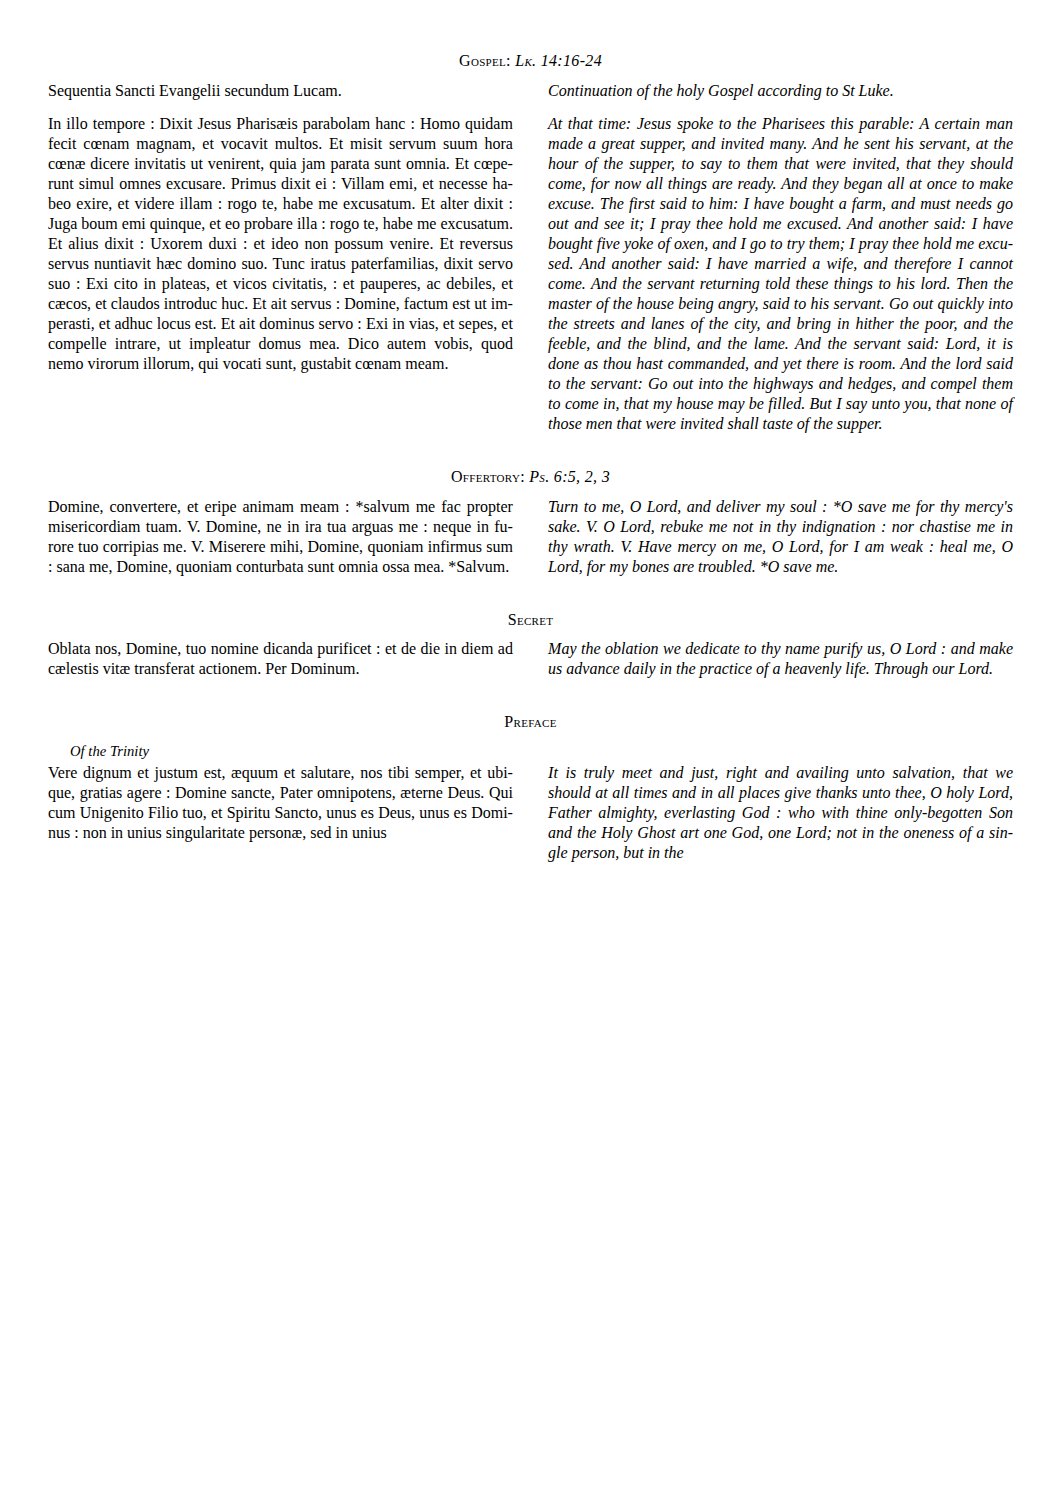Gospel: Lk. 14:16-24
Sequentia Sancti Evangelii secundum Lucam.
In illo tempore : Dixit Jesus Pharisæis parabolam hanc : Homo quidam fecit cœnam magnam, et vocavit multos. Et misit servum suum hora cœnæ dicere invitatis ut venirent, quia jam parata sunt omnia. Et cœperunt simul omnes excusare. Primus dixit ei : Villam emi, et necesse habeo exire, et videre illam : rogo te, habe me excusatum. Et alter dixit : Juga boum emi quinque, et eo probare illa : rogo te, habe me excusatum. Et alius dixit : Uxorem duxi : et ideo non possum venire. Et reversus servus nuntiavit hæc domino suo. Tunc iratus paterfamilias, dixit servo suo : Exi cito in plateas, et vicos civitatis, : et pauperes, ac debiles, et cæcos, et claudos introduc huc. Et ait servus : Domine, factum est ut imperasti, et adhuc locus est. Et ait dominus servo : Exi in vias, et sepes, et compelle intrare, ut impleatur domus mea. Dico autem vobis, quod nemo virorum illorum, qui vocati sunt, gustabit cœnam meam.
Continuation of the holy Gospel according to St Luke.
At that time: Jesus spoke to the Pharisees this parable: A certain man made a great supper, and invited many. And he sent his servant, at the hour of the supper, to say to them that were invited, that they should come, for now all things are ready. And they began all at once to make excuse. The first said to him: I have bought a farm, and must needs go out and see it; I pray thee hold me excused. And another said: I have bought five yoke of oxen, and I go to try them; I pray thee hold me excused. And another said: I have married a wife, and therefore I cannot come. And the servant returning told these things to his lord. Then the master of the house being angry, said to his servant. Go out quickly into the streets and lanes of the city, and bring in hither the poor, and the feeble, and the blind, and the lame. And the servant said: Lord, it is done as thou hast commanded, and yet there is room. And the lord said to the servant: Go out into the highways and hedges, and compel them to come in, that my house may be filled. But I say unto you, that none of those men that were invited shall taste of the supper.
Offertory: Ps. 6:5, 2, 3
Domine, convertere, et eripe animam meam : *salvum me fac propter misericordiam tuam. V. Domine, ne in ira tua arguas me : neque in furore tuo corripias me. V. Miserere mihi, Domine, quoniam infirmus sum : sana me, Domine, quoniam conturbata sunt omnia ossa mea. *Salvum.
Turn to me, O Lord, and deliver my soul : *O save me for thy mercy's sake. V. O Lord, rebuke me not in thy indignation : nor chastise me in thy wrath. V. Have mercy on me, O Lord, for I am weak : heal me, O Lord, for my bones are troubled. *O save me.
Secret
Oblata nos, Domine, tuo nomine dicanda purificet : et de die in diem ad cælestis vitæ transferat actionem. Per Dominum.
May the oblation we dedicate to thy name purify us, O Lord : and make us advance daily in the practice of a heavenly life. Through our Lord.
Preface
Of the Trinity
Vere dignum et justum est, æquum et salutare, nos tibi semper, et ubique, gratias agere : Domine sancte, Pater omnipotens, æterne Deus. Qui cum Unigenito Filio tuo, et Spiritu Sancto, unus es Deus, unus es Dominus : non in unius singularitate personæ, sed in unius
It is truly meet and just, right and availing unto salvation, that we should at all times and in all places give thanks unto thee, O holy Lord, Father almighty, everlasting God : who with thine only-begotten Son and the Holy Ghost art one God, one Lord; not in the oneness of a single person, but in the